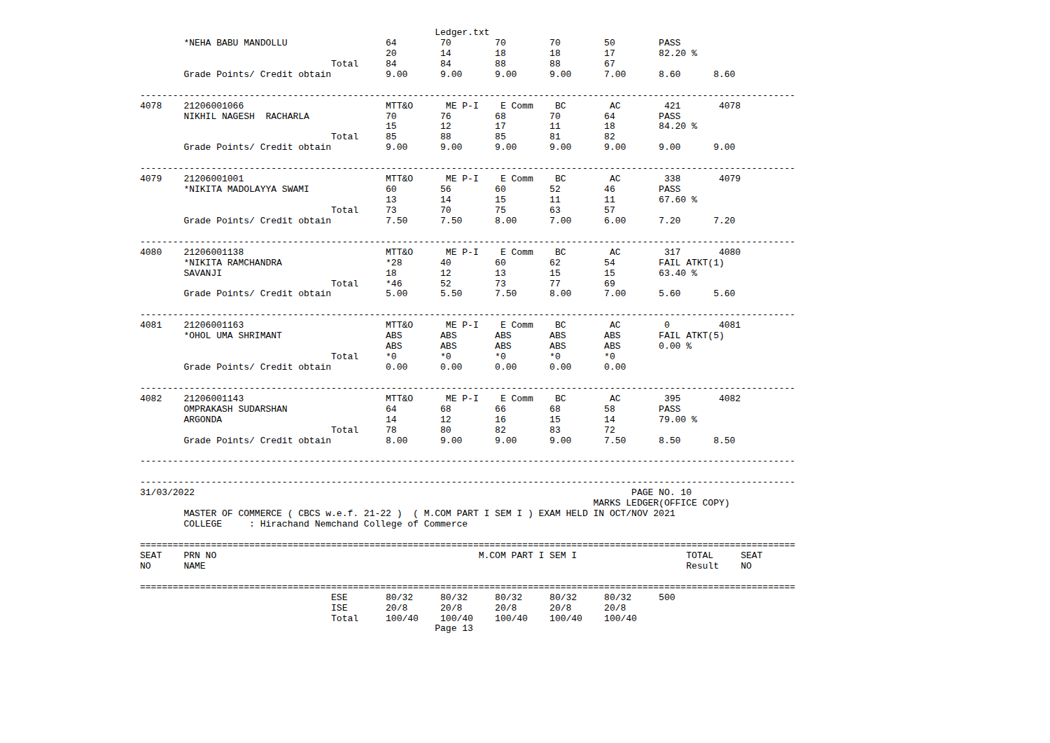Ledger.txt
        *NEHA BABU MANDOLLU                  64        70        70        70        50        PASS
                                             20        14        18        18        17        82.20 %
                                   Total     84        84        88        88        67
        Grade Points/ Credit obtain          9.00      9.00      9.00      9.00      7.00      8.60      8.60

------------------------------------------------------------------------------------------------------------------------
4078    21206001066                          MTT&O      ME P-I    E Comm    BC        AC        421       4078
        NIKHIL NAGESH  RACHARLA              70        76        68        70        64        PASS
                                             15        12        17        11        18        84.20 %
                                   Total     85        88        85        81        82
        Grade Points/ Credit obtain          9.00      9.00      9.00      9.00      9.00      9.00      9.00

------------------------------------------------------------------------------------------------------------------------
4079    21206001001                          MTT&O      ME P-I    E Comm    BC        AC        338       4079
        *NIKITA MADOLAYYA SWAMI              60        56        60        52        46        PASS
                                             13        14        15        11        11        67.60 %
                                   Total     73        70        75        63        57
        Grade Points/ Credit obtain          7.50      7.50      8.00      7.00      6.00      7.20      7.20

------------------------------------------------------------------------------------------------------------------------
4080    21206001138                          MTT&O      ME P-I    E Comm    BC        AC        317       4080
        *NIKITA RAMCHANDRA                   *28       40        60        62        54        FAIL ATKT(1)
        SAVANJI                              18        12        13        15        15        63.40 %
                                   Total     *46       52        73        77        69
        Grade Points/ Credit obtain          5.00      5.50      7.50      8.00      7.00      5.60      5.60

------------------------------------------------------------------------------------------------------------------------
4081    21206001163                          MTT&O      ME P-I    E Comm    BC        AC        0         4081
        *OHOL UMA SHRIMANT                   ABS       ABS       ABS       ABS       ABS       FAIL ATKT(5)
                                             ABS       ABS       ABS       ABS       ABS       0.00 %
                                   Total     *0        *0        *0        *0        *0
        Grade Points/ Credit obtain          0.00      0.00      0.00      0.00      0.00

------------------------------------------------------------------------------------------------------------------------
4082    21206001143                          MTT&O      ME P-I    E Comm    BC        AC        395       4082
        OMPRAKASH SUDARSHAN                  64        68        66        68        58        PASS
        ARGONDA                              14        12        16        15        14        79.00 %
                                   Total     78        80        82        83        72
        Grade Points/ Credit obtain          8.00      9.00      9.00      9.00      7.50      8.50      8.50

------------------------------------------------------------------------------------------------------------------------

------------------------------------------------------------------------------------------------------------------------
31/03/2022                                                                                PAGE NO. 10
                                                                                   MARKS LEDGER(OFFICE COPY)
        MASTER OF COMMERCE ( CBCS w.e.f. 21-22 )  ( M.COM PART I SEM I ) EXAM HELD IN OCT/NOV 2021
        COLLEGE     : Hirachand Nemchand College of Commerce

========================================================================================================================
SEAT    PRN NO                                                M.COM PART I SEM I                    TOTAL     SEAT
NO      NAME                                                                                        Result    NO

========================================================================================================================
                                   ESE       80/32     80/32     80/32     80/32     80/32     500
                                   ISE       20/8      20/8      20/8      20/8      20/8
                                   Total     100/40    100/40    100/40    100/40    100/40
                                                      Page 13